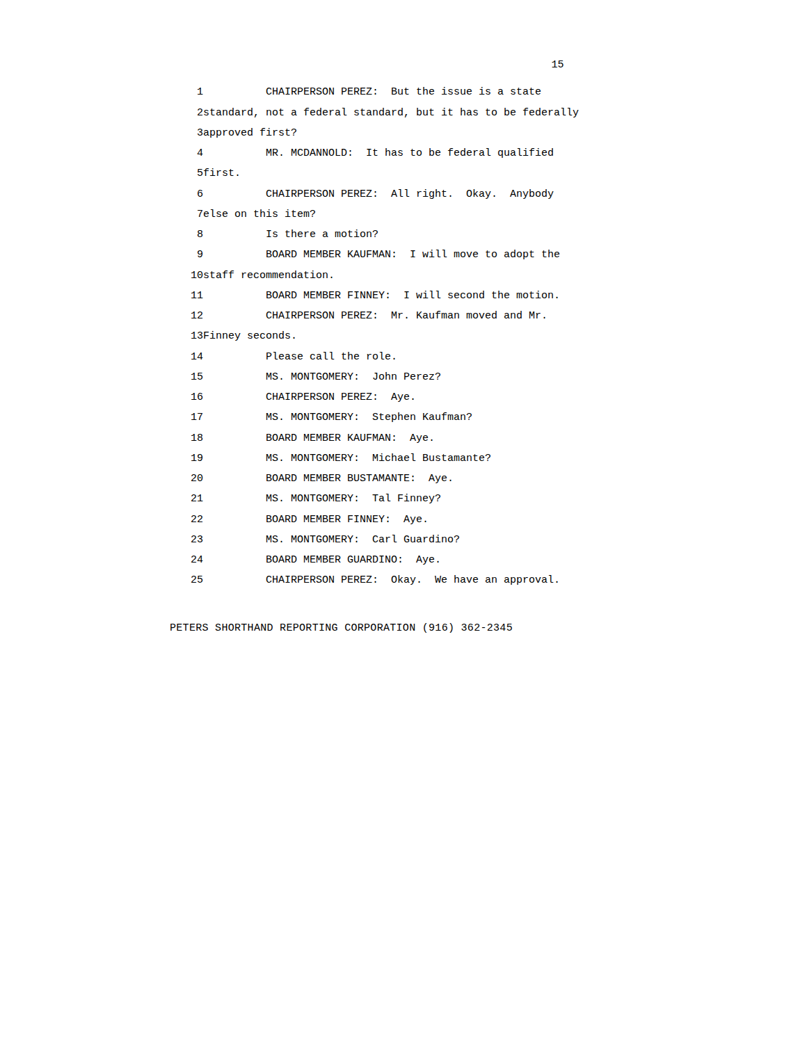15
| 1 | CHAIRPERSON PEREZ: But the issue is a state |
| 2 | standard, not a federal standard, but it has to be federally |
| 3 | approved first? |
| 4 | MR. MCDANNOLD: It has to be federal qualified |
| 5 | first. |
| 6 | CHAIRPERSON PEREZ: All right. Okay. Anybody |
| 7 | else on this item? |
| 8 | Is there a motion? |
| 9 | BOARD MEMBER KAUFMAN: I will move to adopt the |
| 10 | staff recommendation. |
| 11 | BOARD MEMBER FINNEY: I will second the motion. |
| 12 | CHAIRPERSON PEREZ: Mr. Kaufman moved and Mr. |
| 13 | Finney seconds. |
| 14 | Please call the role. |
| 15 | MS. MONTGOMERY: John Perez? |
| 16 | CHAIRPERSON PEREZ: Aye. |
| 17 | MS. MONTGOMERY: Stephen Kaufman? |
| 18 | BOARD MEMBER KAUFMAN: Aye. |
| 19 | MS. MONTGOMERY: Michael Bustamante? |
| 20 | BOARD MEMBER BUSTAMANTE: Aye. |
| 21 | MS. MONTGOMERY: Tal Finney? |
| 22 | BOARD MEMBER FINNEY: Aye. |
| 23 | MS. MONTGOMERY: Carl Guardino? |
| 24 | BOARD MEMBER GUARDINO: Aye. |
| 25 | CHAIRPERSON PEREZ: Okay. We have an approval. |
PETERS SHORTHAND REPORTING CORPORATION (916) 362-2345